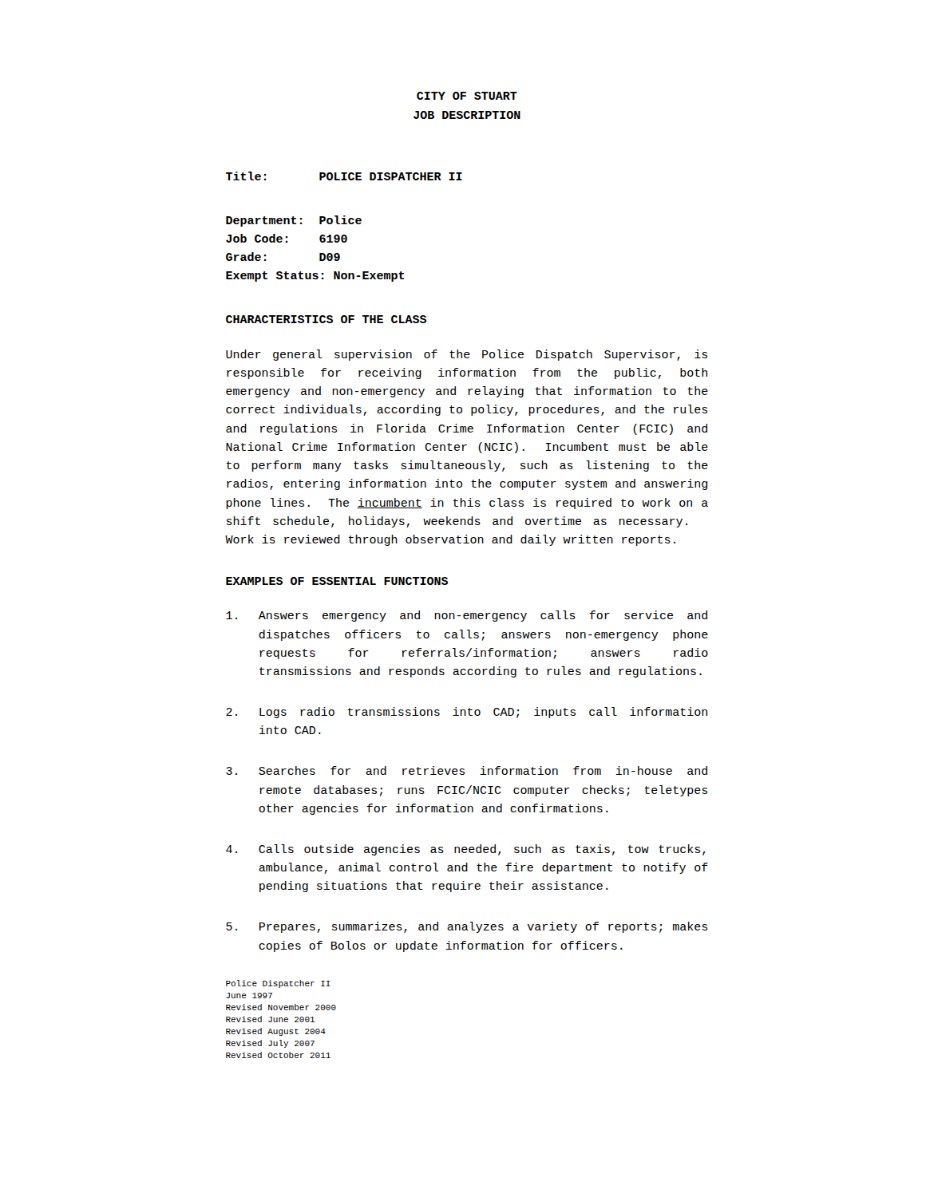CITY OF STUART
JOB DESCRIPTION
Title: POLICE DISPATCHER II
Department: Police Job Code: 6190 Grade: D09 Exempt Status: Non-Exempt
CHARACTERISTICS OF THE CLASS
Under general supervision of the Police Dispatch Supervisor, is responsible for receiving information from the public, both emergency and non-emergency and relaying that information to the correct individuals, according to policy, procedures, and the rules and regulations in Florida Crime Information Center (FCIC) and National Crime Information Center (NCIC). Incumbent must be able to perform many tasks simultaneously, such as listening to the radios, entering information into the computer system and answering phone lines. The incumbent in this class is required to work on a shift schedule, holidays, weekends and overtime as necessary. Work is reviewed through observation and daily written reports.
EXAMPLES OF ESSENTIAL FUNCTIONS
1. Answers emergency and non-emergency calls for service and dispatches officers to calls; answers non-emergency phone requests for referrals/information; answers radio transmissions and responds according to rules and regulations.
2. Logs radio transmissions into CAD; inputs call information into CAD.
3. Searches for and retrieves information from in-house and remote databases; runs FCIC/NCIC computer checks; teletypes other agencies for information and confirmations.
4. Calls outside agencies as needed, such as taxis, tow trucks, ambulance, animal control and the fire department to notify of pending situations that require their assistance.
5. Prepares, summarizes, and analyzes a variety of reports; makes copies of Bolos or update information for officers.
Police Dispatcher II
June 1997
Revised November 2000
Revised June 2001
Revised August 2004
Revised July 2007
Revised October 2011